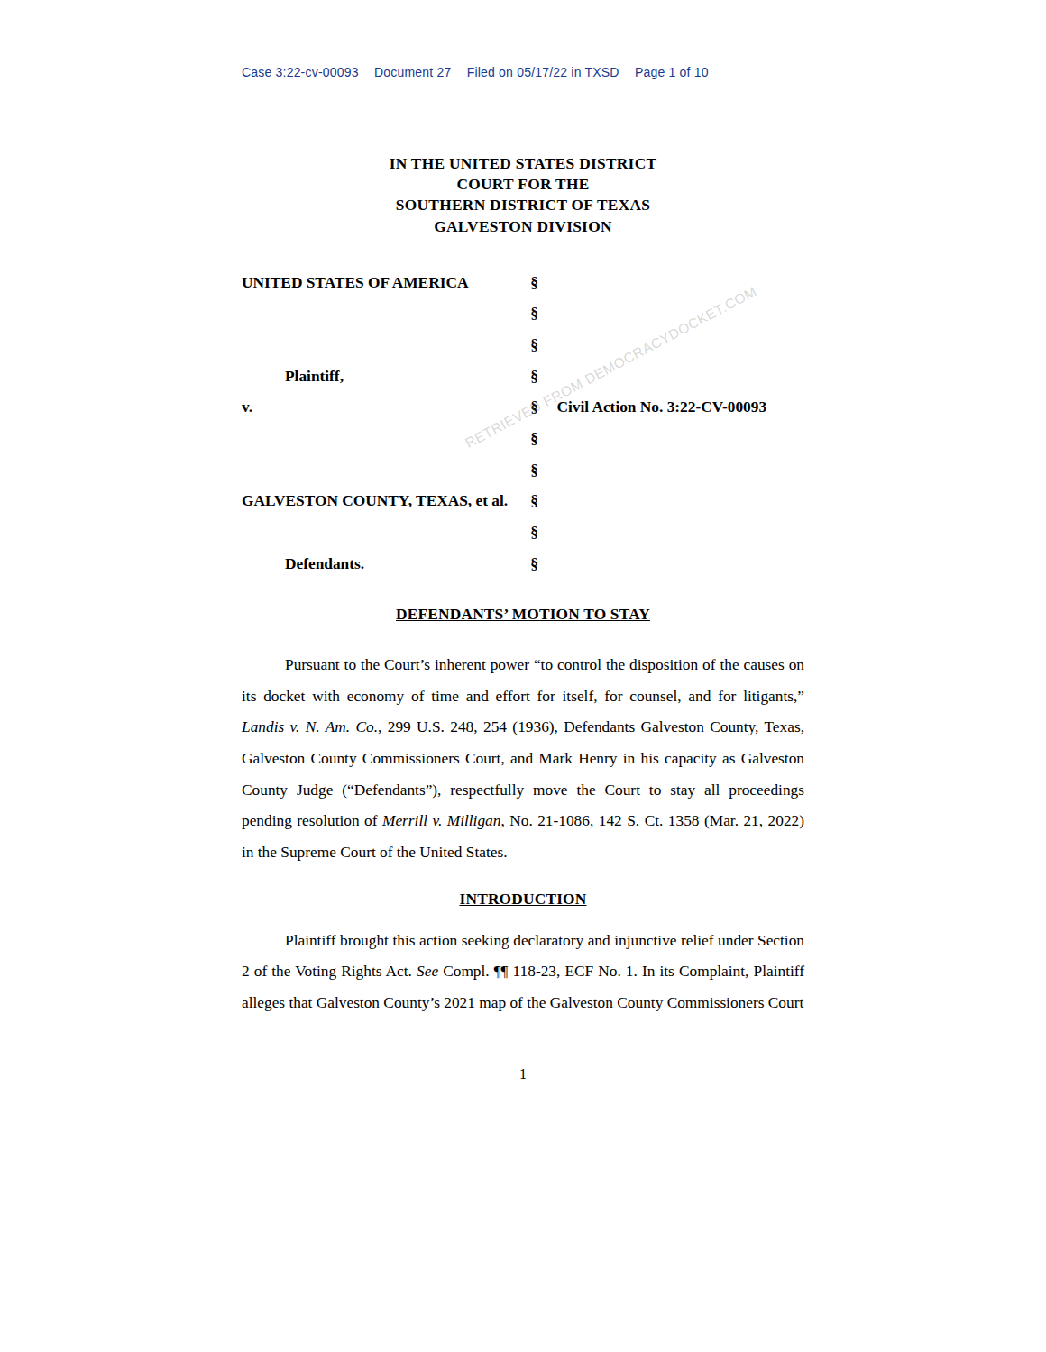Case 3:22-cv-00093 Document 27 Filed on 05/17/22 in TXSD Page 1 of 10
IN THE UNITED STATES DISTRICT
COURT FOR THE
SOUTHERN DISTRICT OF TEXAS
GALVESTON DIVISION
| UNITED STATES OF AMERICA | § | |
| | § | |
| | § | |
| Plaintiff, | § | |
| v. | § | Civil Action No. 3:22-CV-00093 |
| | § | |
| | § | |
| GALVESTON COUNTY, TEXAS, et al. | § | |
| | § | |
| Defendants. | § | |
DEFENDANTS’ MOTION TO STAY
Pursuant to the Court’s inherent power “to control the disposition of the causes on its docket with economy of time and effort for itself, for counsel, and for litigants,” Landis v. N. Am. Co., 299 U.S. 248, 254 (1936), Defendants Galveston County, Texas, Galveston County Commissioners Court, and Mark Henry in his capacity as Galveston County Judge (“Defendants”), respectfully move the Court to stay all proceedings pending resolution of Merrill v. Milligan, No. 21-1086, 142 S. Ct. 1358 (Mar. 21, 2022) in the Supreme Court of the United States.
INTRODUCTION
Plaintiff brought this action seeking declaratory and injunctive relief under Section 2 of the Voting Rights Act. See Compl. ¶¶ 118-23, ECF No. 1. In its Complaint, Plaintiff alleges that Galveston County’s 2021 map of the Galveston County Commissioners Court
1
RETRIEVED FROM DEMOCRACYDOCKET.COM